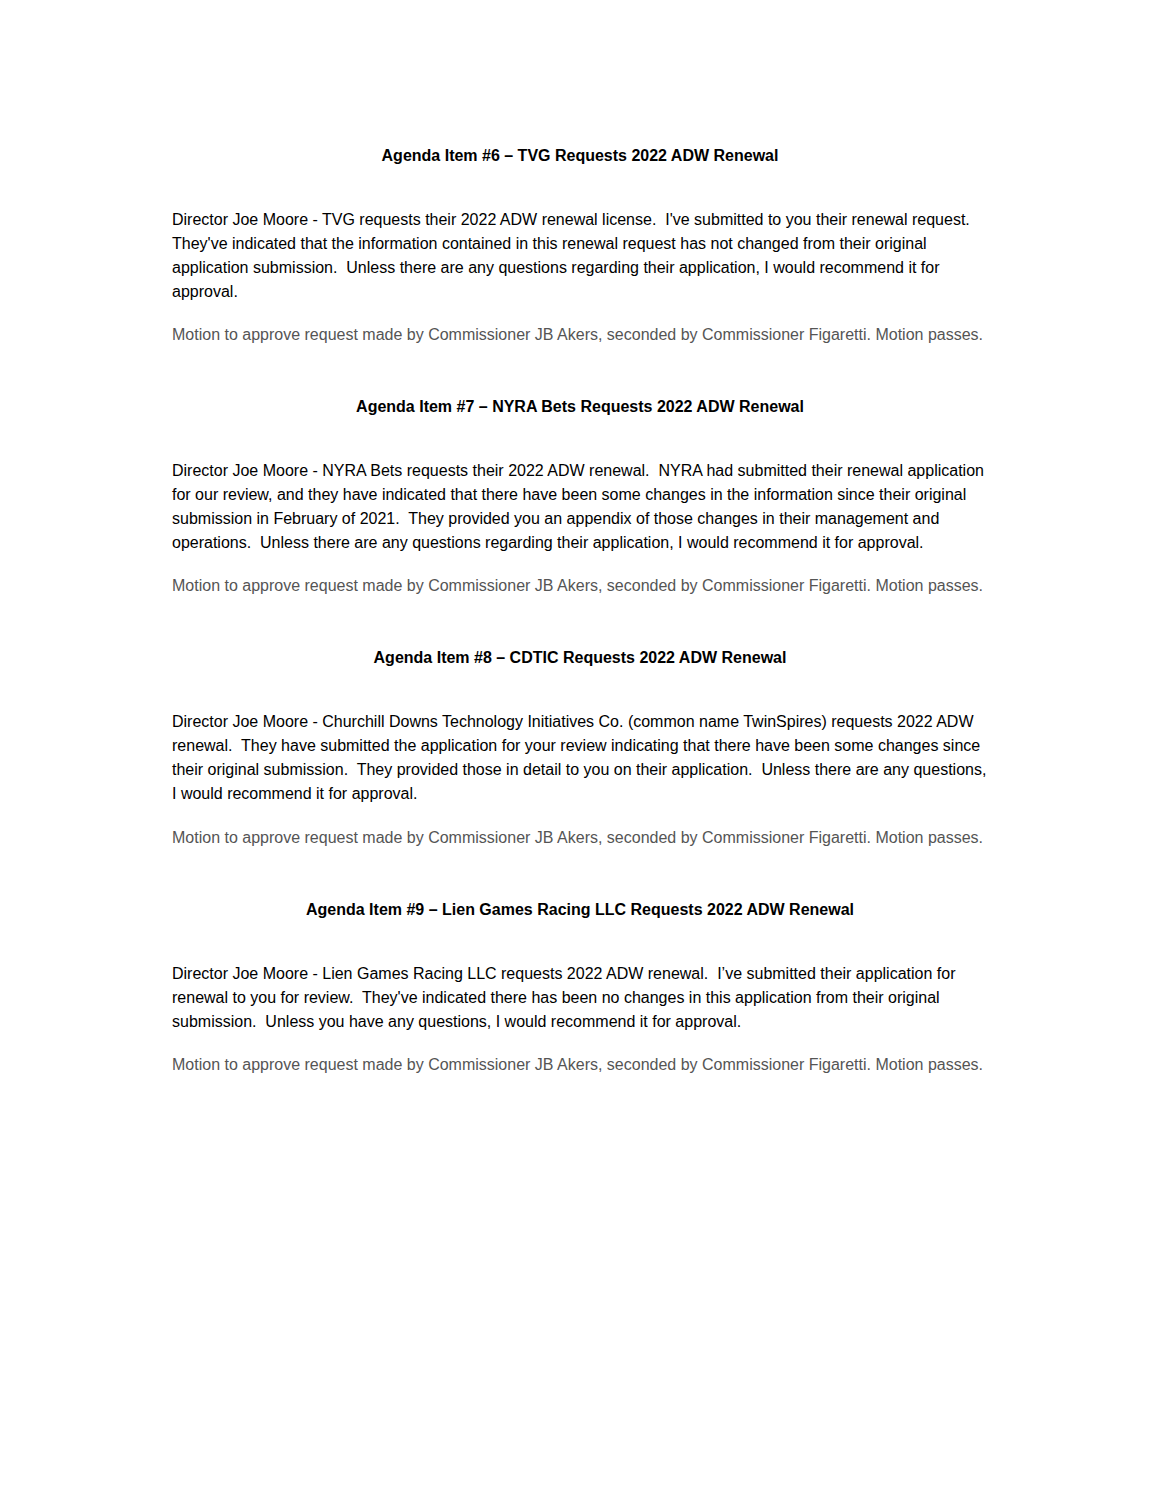Agenda Item #6 – TVG Requests 2022 ADW Renewal
Director Joe Moore - TVG requests their 2022 ADW renewal license. I've submitted to you their renewal request. They've indicated that the information contained in this renewal request has not changed from their original application submission. Unless there are any questions regarding their application, I would recommend it for approval.
Motion to approve request made by Commissioner JB Akers, seconded by Commissioner Figaretti. Motion passes.
Agenda Item #7 – NYRA Bets Requests 2022 ADW Renewal
Director Joe Moore - NYRA Bets requests their 2022 ADW renewal. NYRA had submitted their renewal application for our review, and they have indicated that there have been some changes in the information since their original submission in February of 2021. They provided you an appendix of those changes in their management and operations. Unless there are any questions regarding their application, I would recommend it for approval.
Motion to approve request made by Commissioner JB Akers, seconded by Commissioner Figaretti. Motion passes.
Agenda Item #8 – CDTIC Requests 2022 ADW Renewal
Director Joe Moore - Churchill Downs Technology Initiatives Co. (common name TwinSpires) requests 2022 ADW renewal. They have submitted the application for your review indicating that there have been some changes since their original submission. They provided those in detail to you on their application. Unless there are any questions, I would recommend it for approval.
Motion to approve request made by Commissioner JB Akers, seconded by Commissioner Figaretti. Motion passes.
Agenda Item #9 – Lien Games Racing LLC Requests 2022 ADW Renewal
Director Joe Moore - Lien Games Racing LLC requests 2022 ADW renewal. I’ve submitted their application for renewal to you for review. They've indicated there has been no changes in this application from their original submission. Unless you have any questions, I would recommend it for approval.
Motion to approve request made by Commissioner JB Akers, seconded by Commissioner Figaretti. Motion passes.